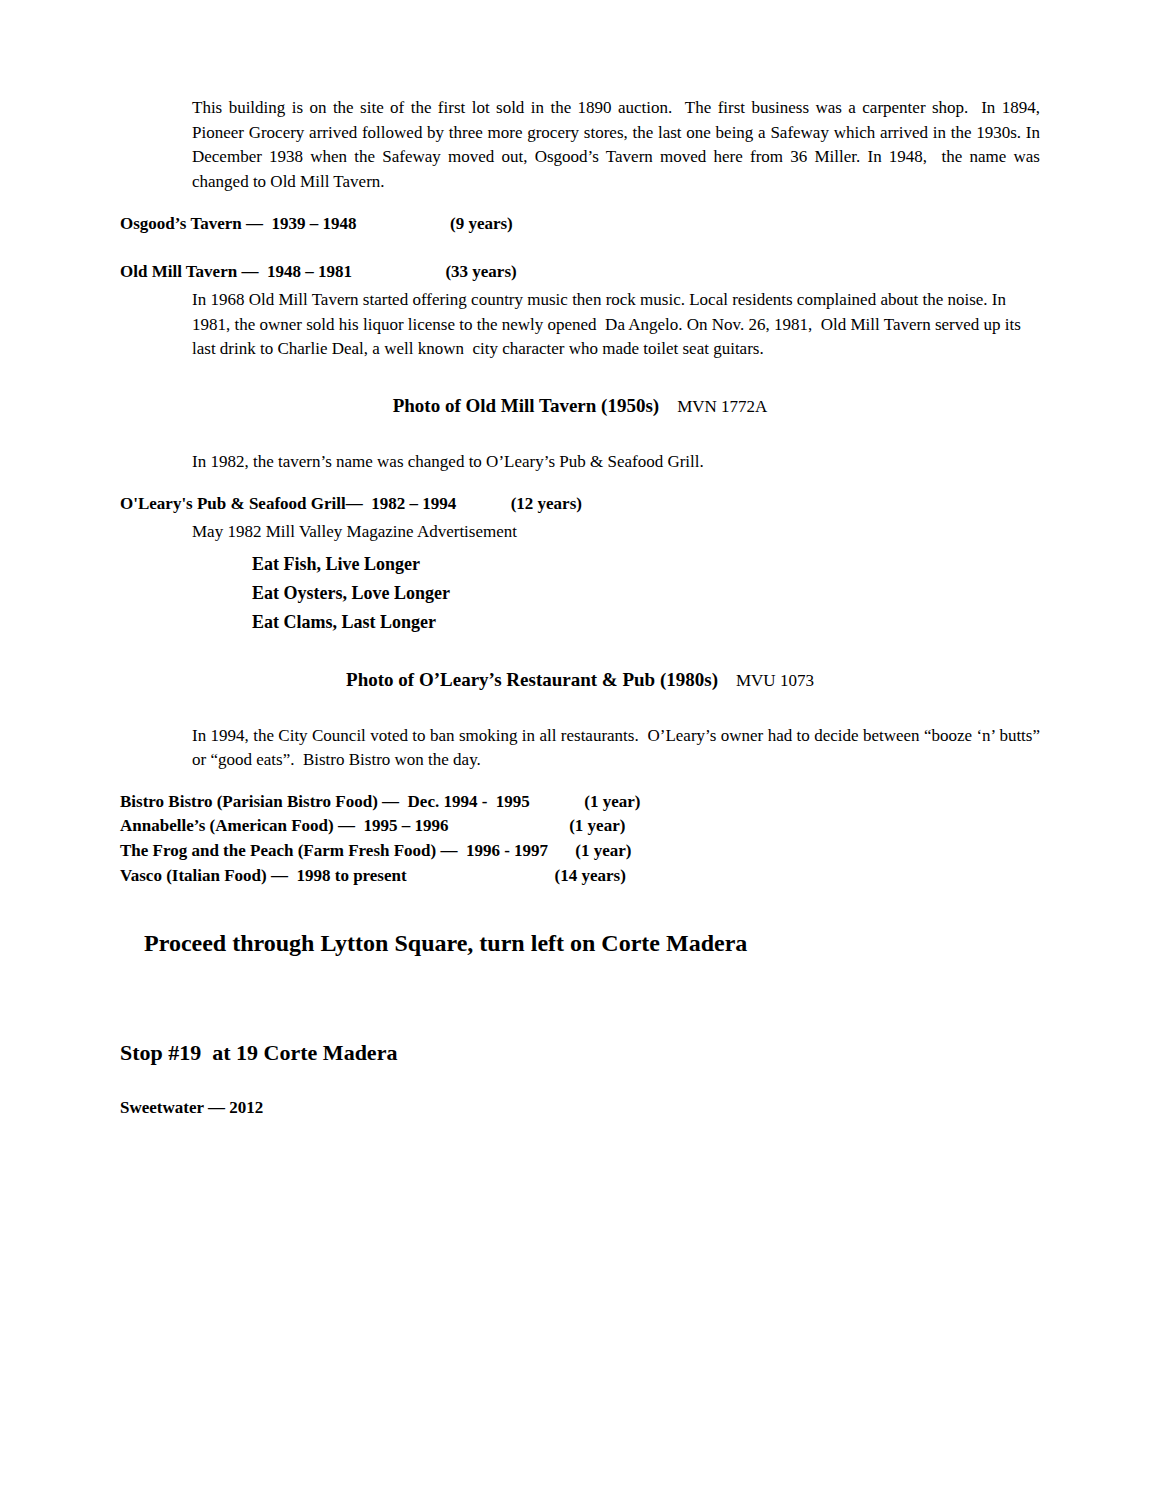This building is on the site of the first lot sold in the 1890 auction. The first business was a carpenter shop. In 1894, Pioneer Grocery arrived followed by three more grocery stores, the last one being a Safeway which arrived in the 1930s. In December 1938 when the Safeway moved out, Osgood’s Tavern moved here from 36 Miller. In 1948, the name was changed to Old Mill Tavern.
Osgood’s Tavern — 1939 – 1948 (9 years)
Old Mill Tavern — 1948 – 1981 (33 years)
In 1968 Old Mill Tavern started offering country music then rock music. Local residents complained about the noise. In 1981, the owner sold his liquor license to the newly opened Da Angelo. On Nov. 26, 1981, Old Mill Tavern served up its last drink to Charlie Deal, a well known city character who made toilet seat guitars.
Photo of Old Mill Tavern (1950s)MVN 1772A
In 1982, the tavern’s name was changed to O’Leary’s Pub & Seafood Grill.
O'Leary's Pub & Seafood Grill— 1982 – 1994 (12 years)
May 1982 Mill Valley Magazine Advertisement
Eat Fish, Live Longer
Eat Oysters, Love Longer
Eat Clams, Last Longer
Photo of O’Leary’s Restaurant & Pub (1980s)MVU 1073
In 1994, the City Council voted to ban smoking in all restaurants. O’Leary’s owner had to decide between “booze ‘n’ butts” or “good eats”. Bistro Bistro won the day.
Bistro Bistro (Parisian Bistro Food) — Dec. 1994 - 1995 (1 year)
Annabelle’s (American Food) — 1995 – 1996 (1 year)
The Frog and the Peach (Farm Fresh Food) — 1996 - 1997 (1 year)
Vasco (Italian Food) — 1998 to present (14 years)
Proceed through Lytton Square, turn left on Corte Madera
Stop #19 at 19 Corte Madera
Sweetwater — 2012